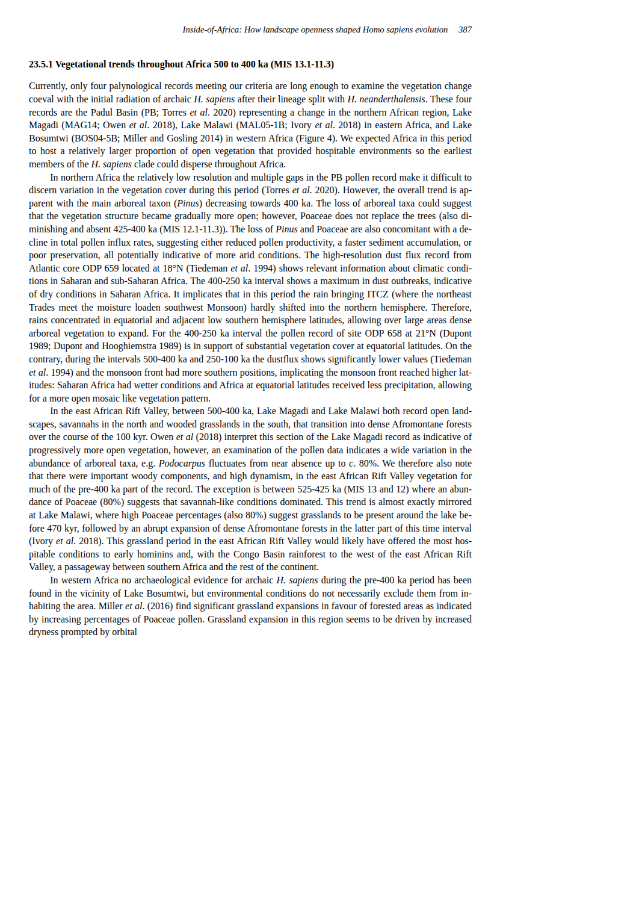Inside-of-Africa: How landscape openness shaped Homo sapiens evolution387
23.5.1 Vegetational trends throughout Africa 500 to 400 ka (MIS 13.1-11.3)
Currently, only four palynological records meeting our criteria are long enough to examine the vegetation change coeval with the initial radiation of archaic H. sapiens after their lineage split with H. neanderthalensis. These four records are the Padul Basin (PB; Torres et al. 2020) representing a change in the northern African region, Lake Magadi (MAG14; Owen et al. 2018), Lake Malawi (MAL05-1B; Ivory et al. 2018) in eastern Africa, and Lake Bosumtwi (BOS04-5B; Miller and Gosling 2014) in western Africa (Figure 4). We expected Africa in this period to host a relatively larger proportion of open vegetation that provided hospitable environments so the earliest members of the H. sapiens clade could disperse throughout Africa.
In northern Africa the relatively low resolution and multiple gaps in the PB pollen record make it difficult to discern variation in the vegetation cover during this period (Torres et al. 2020). However, the overall trend is apparent with the main arboreal taxon (Pinus) decreasing towards 400 ka. The loss of arboreal taxa could suggest that the vegetation structure became gradually more open; however, Poaceae does not replace the trees (also diminishing and absent 425-400 ka (MIS 12.1-11.3)). The loss of Pinus and Poaceae are also concomitant with a decline in total pollen influx rates, suggesting either reduced pollen productivity, a faster sediment accumulation, or poor preservation, all potentially indicative of more arid conditions. The high-resolution dust flux record from Atlantic core ODP 659 located at 18°N (Tiedeman et al. 1994) shows relevant information about climatic conditions in Saharan and sub-Saharan Africa. The 400-250 ka interval shows a maximum in dust outbreaks, indicative of dry conditions in Saharan Africa. It implicates that in this period the rain bringing ITCZ (where the northeast Trades meet the moisture loaden southwest Monsoon) hardly shifted into the northern hemisphere. Therefore, rains concentrated in equatorial and adjacent low southern hemisphere latitudes, allowing over large areas dense arboreal vegetation to expand. For the 400-250 ka interval the pollen record of site ODP 658 at 21°N (Dupont 1989; Dupont and Hooghiemstra 1989) is in support of substantial vegetation cover at equatorial latitudes. On the contrary, during the intervals 500-400 ka and 250-100 ka the dustflux shows significantly lower values (Tiedeman et al. 1994) and the monsoon front had more southern positions, implicating the monsoon front reached higher latitudes: Saharan Africa had wetter conditions and Africa at equatorial latitudes received less precipitation, allowing for a more open mosaic like vegetation pattern.
In the east African Rift Valley, between 500-400 ka, Lake Magadi and Lake Malawi both record open landscapes, savannahs in the north and wooded grasslands in the south, that transition into dense Afromontane forests over the course of the 100 kyr. Owen et al (2018) interpret this section of the Lake Magadi record as indicative of progressively more open vegetation, however, an examination of the pollen data indicates a wide variation in the abundance of arboreal taxa, e.g. Podocarpus fluctuates from near absence up to c. 80%. We therefore also note that there were important woody components, and high dynamism, in the east African Rift Valley vegetation for much of the pre-400 ka part of the record. The exception is between 525-425 ka (MIS 13 and 12) where an abundance of Poaceae (80%) suggests that savannah-like conditions dominated. This trend is almost exactly mirrored at Lake Malawi, where high Poaceae percentages (also 80%) suggest grasslands to be present around the lake before 470 kyr, followed by an abrupt expansion of dense Afromontane forests in the latter part of this time interval (Ivory et al. 2018). This grassland period in the east African Rift Valley would likely have offered the most hospitable conditions to early hominins and, with the Congo Basin rainforest to the west of the east African Rift Valley, a passageway between southern Africa and the rest of the continent.
In western Africa no archaeological evidence for archaic H. sapiens during the pre-400 ka period has been found in the vicinity of Lake Bosumtwi, but environmental conditions do not necessarily exclude them from inhabiting the area. Miller et al. (2016) find significant grassland expansions in favour of forested areas as indicated by increasing percentages of Poaceae pollen. Grassland expansion in this region seems to be driven by increased dryness prompted by orbital